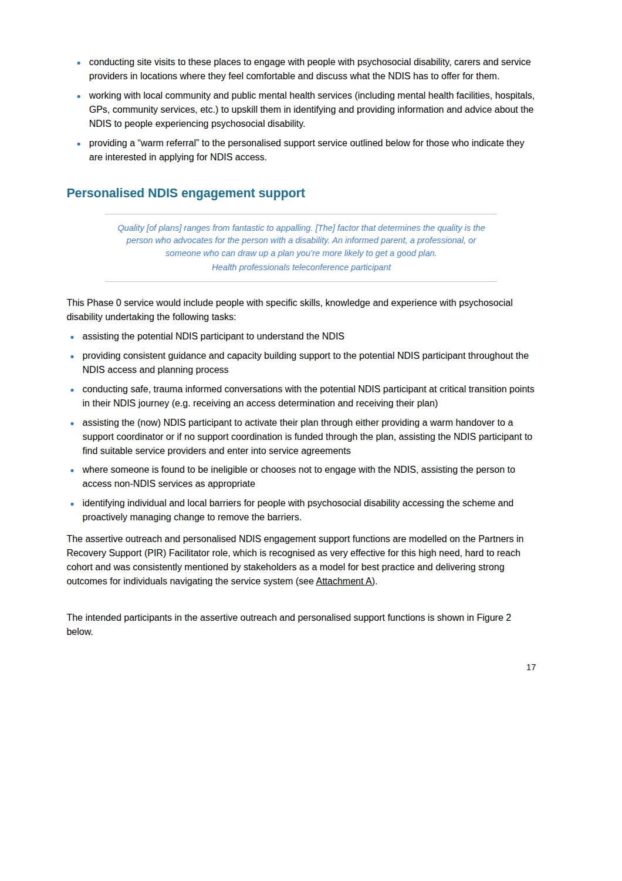conducting site visits to these places to engage with people with psychosocial disability, carers and service providers in locations where they feel comfortable and discuss what the NDIS has to offer for them.
working with local community and public mental health services (including mental health facilities, hospitals, GPs, community services, etc.) to upskill them in identifying and providing information and advice about the NDIS to people experiencing psychosocial disability.
providing a “warm referral” to the personalised support service outlined below for those who indicate they are interested in applying for NDIS access.
Personalised NDIS engagement support
Quality [of plans] ranges from fantastic to appalling. [The] factor that determines the quality is the person who advocates for the person with a disability. An informed parent, a professional, or someone who can draw up a plan you’re more likely to get a good plan. Health professionals teleconference participant
This Phase 0 service would include people with specific skills, knowledge and experience with psychosocial disability undertaking the following tasks:
assisting the potential NDIS participant to understand the NDIS
providing consistent guidance and capacity building support to the potential NDIS participant throughout the NDIS access and planning process
conducting safe, trauma informed conversations with the potential NDIS participant at critical transition points in their NDIS journey (e.g. receiving an access determination and receiving their plan)
assisting the (now) NDIS participant to activate their plan through either providing a warm handover to a support coordinator or if no support coordination is funded through the plan, assisting the NDIS participant to find suitable service providers and enter into service agreements
where someone is found to be ineligible or chooses not to engage with the NDIS, assisting the person to access non-NDIS services as appropriate
identifying individual and local barriers for people with psychosocial disability accessing the scheme and proactively managing change to remove the barriers.
The assertive outreach and personalised NDIS engagement support functions are modelled on the Partners in Recovery Support (PIR) Facilitator role, which is recognised as very effective for this high need, hard to reach cohort and was consistently mentioned by stakeholders as a model for best practice and delivering strong outcomes for individuals navigating the service system (see Attachment A).
The intended participants in the assertive outreach and personalised support functions is shown in Figure 2 below.
17